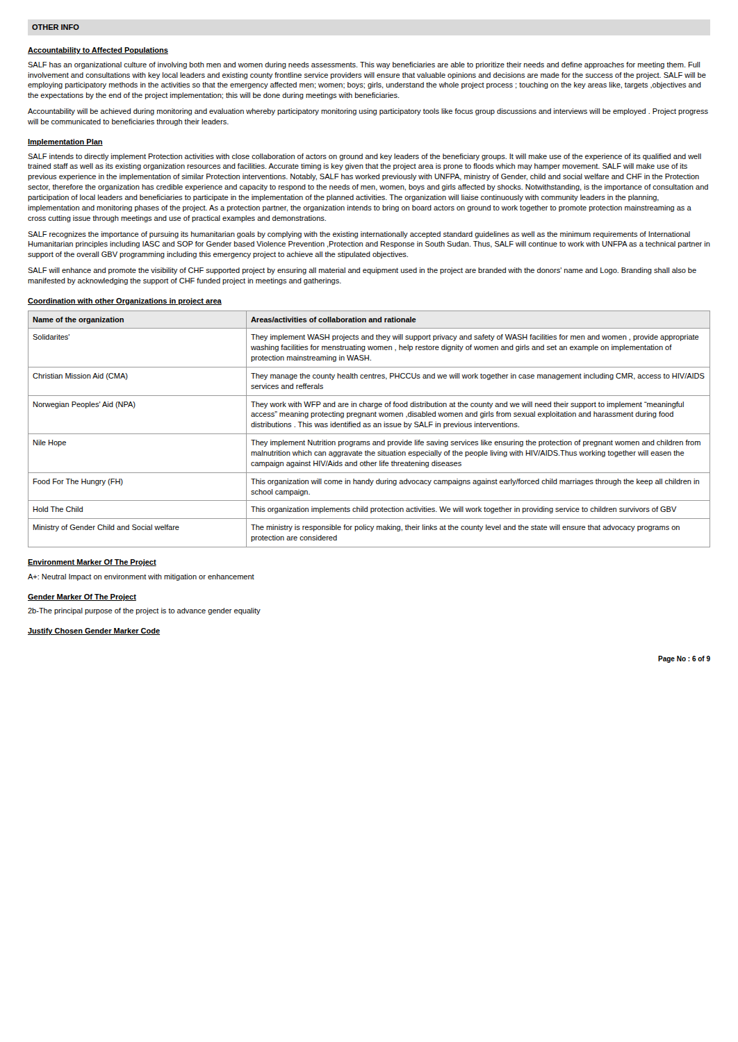OTHER INFO
Accountability to Affected Populations
SALF has an organizational culture of involving both men and women during needs assessments. This way beneficiaries are able to prioritize their needs and define approaches for meeting them. Full involvement and consultations with key local leaders and existing county frontline service providers will ensure that valuable opinions and decisions are made for the success of the project. SALF will be employing participatory methods in the activities so that the emergency affected men; women; boys; girls, understand the whole project process ; touching on the key areas like, targets ,objectives and the expectations by the end of the project implementation; this will be done during meetings with beneficiaries.
Accountability will be achieved during monitoring and evaluation whereby participatory monitoring using participatory tools like focus group discussions and interviews will be employed . Project progress will be communicated to beneficiaries through their leaders.
Implementation Plan
SALF intends to directly implement Protection activities with close collaboration of actors on ground and key leaders of the beneficiary groups. It will make use of the experience of its qualified and well trained staff as well as its existing organization resources and facilities. Accurate timing is key given that the project area is prone to floods which may hamper movement. SALF will make use of its previous experience in the implementation of similar Protection interventions. Notably, SALF has worked previously with UNFPA, ministry of Gender, child and social welfare and CHF in the Protection sector, therefore the organization has credible experience and capacity to respond to the needs of men, women, boys and girls affected by shocks. Notwithstanding, is the importance of consultation and participation of local leaders and beneficiaries to participate in the implementation of the planned activities. The organization will liaise continuously with community leaders in the planning, implementation and monitoring phases of the project. As a protection partner, the organization intends to bring on board actors on ground to work together to promote protection mainstreaming as a cross cutting issue through meetings and use of practical examples and demonstrations.
SALF recognizes the importance of pursuing its humanitarian goals by complying with the existing internationally accepted standard guidelines as well as the minimum requirements of International Humanitarian principles including IASC and SOP for Gender based Violence Prevention ,Protection and Response in South Sudan. Thus, SALF will continue to work with UNFPA as a technical partner in support of the overall GBV programming including this emergency project to achieve all the stipulated objectives.
SALF will enhance and promote the visibility of CHF supported project by ensuring all material and equipment used in the project are branded with the donors' name and Logo. Branding shall also be manifested by acknowledging the support of CHF funded project in meetings and gatherings.
Coordination with other Organizations in project area
| Name of the organization | Areas/activities of collaboration and rationale |
| --- | --- |
| Solidarites' | They implement WASH projects and they will support privacy and safety of WASH facilities for men and women , provide appropriate washing facilities for menstruating women , help restore dignity of women and girls and set an example on implementation of protection mainstreaming in WASH. |
| Christian Mission Aid (CMA) | They manage the county health centres, PHCCUs and we will work together in case management including CMR, access to HIV/AIDS services and refferals |
| Norwegian Peoples' Aid (NPA) | They work with WFP and are in charge of food distribution at the county and we will need their support to implement “meaningful access” meaning protecting pregnant women ,disabled women and girls from sexual exploitation and harassment during food distributions . This was identified as an issue by SALF in previous interventions. |
| Nile Hope | They implement Nutrition programs and provide life saving services like ensuring the protection of pregnant women and children from malnutrition which can aggravate the situation especially of the people living with HIV/AIDS.Thus working together will easen the campaign against HIV/Aids and other life threatening diseases |
| Food For The Hungry (FH) | This organization will come in handy during advocacy campaigns against early/forced child marriages through the keep all children in school campaign. |
| Hold The Child | This organization implements child protection activities. We will work together in providing service to children survivors of GBV |
| Ministry of Gender Child and Social welfare | The ministry is responsible for policy making, their links at the county level and the state will ensure that advocacy programs on protection are considered |
Environment Marker Of The Project
A+: Neutral Impact on environment with mitigation or enhancement
Gender Marker Of The Project
2b-The principal purpose of the project is to advance gender equality
Justify Chosen Gender Marker Code
Page No : 6 of 9